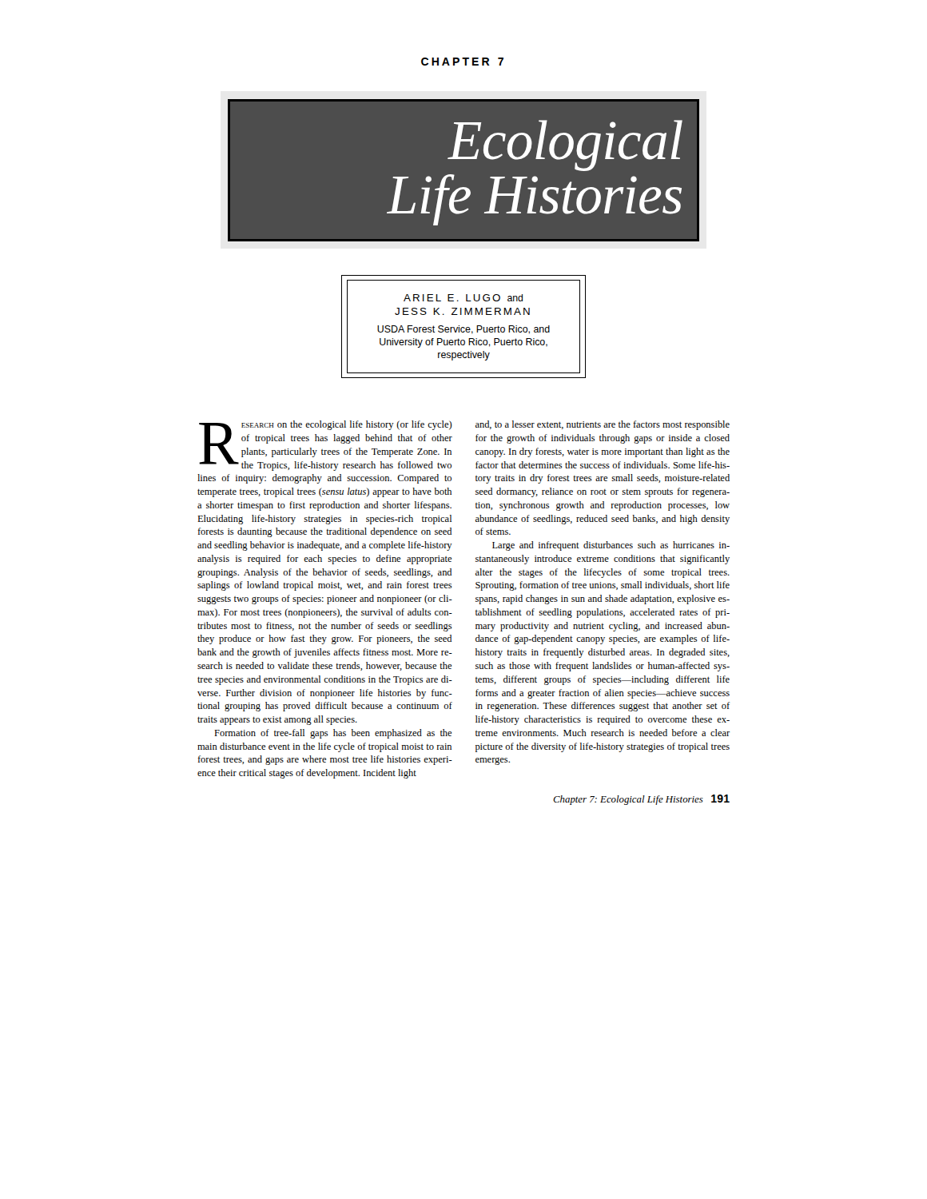CHAPTER 7
Ecological Life Histories
ARIEL E. LUGO and
JESS K. ZIMMERMAN
USDA Forest Service, Puerto Rico, and
University of Puerto Rico, Puerto Rico,
respectively
Research on the ecological life history (or life cycle) of tropical trees has lagged behind that of other plants, particularly trees of the Temperate Zone. In the Tropics, life-history research has followed two lines of inquiry: demography and succession. Compared to temperate trees, tropical trees (sensu latus) appear to have both a shorter timespan to first reproduction and shorter lifespans. Elucidating life-history strategies in species-rich tropical forests is daunting because the traditional dependence on seed and seedling behavior is inadequate, and a complete life-history analysis is required for each species to define appropriate groupings. Analysis of the behavior of seeds, seedlings, and saplings of lowland tropical moist, wet, and rain forest trees suggests two groups of species: pioneer and nonpioneer (or climax). For most trees (nonpioneers), the survival of adults contributes most to fitness, not the number of seeds or seedlings they produce or how fast they grow. For pioneers, the seed bank and the growth of juveniles affects fitness most. More research is needed to validate these trends, however, because the tree species and environmental conditions in the Tropics are diverse. Further division of nonpioneer life histories by functional grouping has proved difficult because a continuum of traits appears to exist among all species.
Formation of tree-fall gaps has been emphasized as the main disturbance event in the life cycle of tropical moist to rain forest trees, and gaps are where most tree life histories experience their critical stages of development. Incident light
and, to a lesser extent, nutrients are the factors most responsible for the growth of individuals through gaps or inside a closed canopy. In dry forests, water is more important than light as the factor that determines the success of individuals. Some life-history traits in dry forest trees are small seeds, moisture-related seed dormancy, reliance on root or stem sprouts for regeneration, synchronous growth and reproduction processes, low abundance of seedlings, reduced seed banks, and high density of stems.
Large and infrequent disturbances such as hurricanes instantaneously introduce extreme conditions that significantly alter the stages of the lifecycles of some tropical trees. Sprouting, formation of tree unions, small individuals, short life spans, rapid changes in sun and shade adaptation, explosive establishment of seedling populations, accelerated rates of primary productivity and nutrient cycling, and increased abundance of gap-dependent canopy species, are examples of life-history traits in frequently disturbed areas. In degraded sites, such as those with frequent landslides or human-affected systems, different groups of species—including different life forms and a greater fraction of alien species—achieve success in regeneration. These differences suggest that another set of life-history characteristics is required to overcome these extreme environments. Much research is needed before a clear picture of the diversity of life-history strategies of tropical trees emerges.
Chapter 7: Ecological Life Histories 191